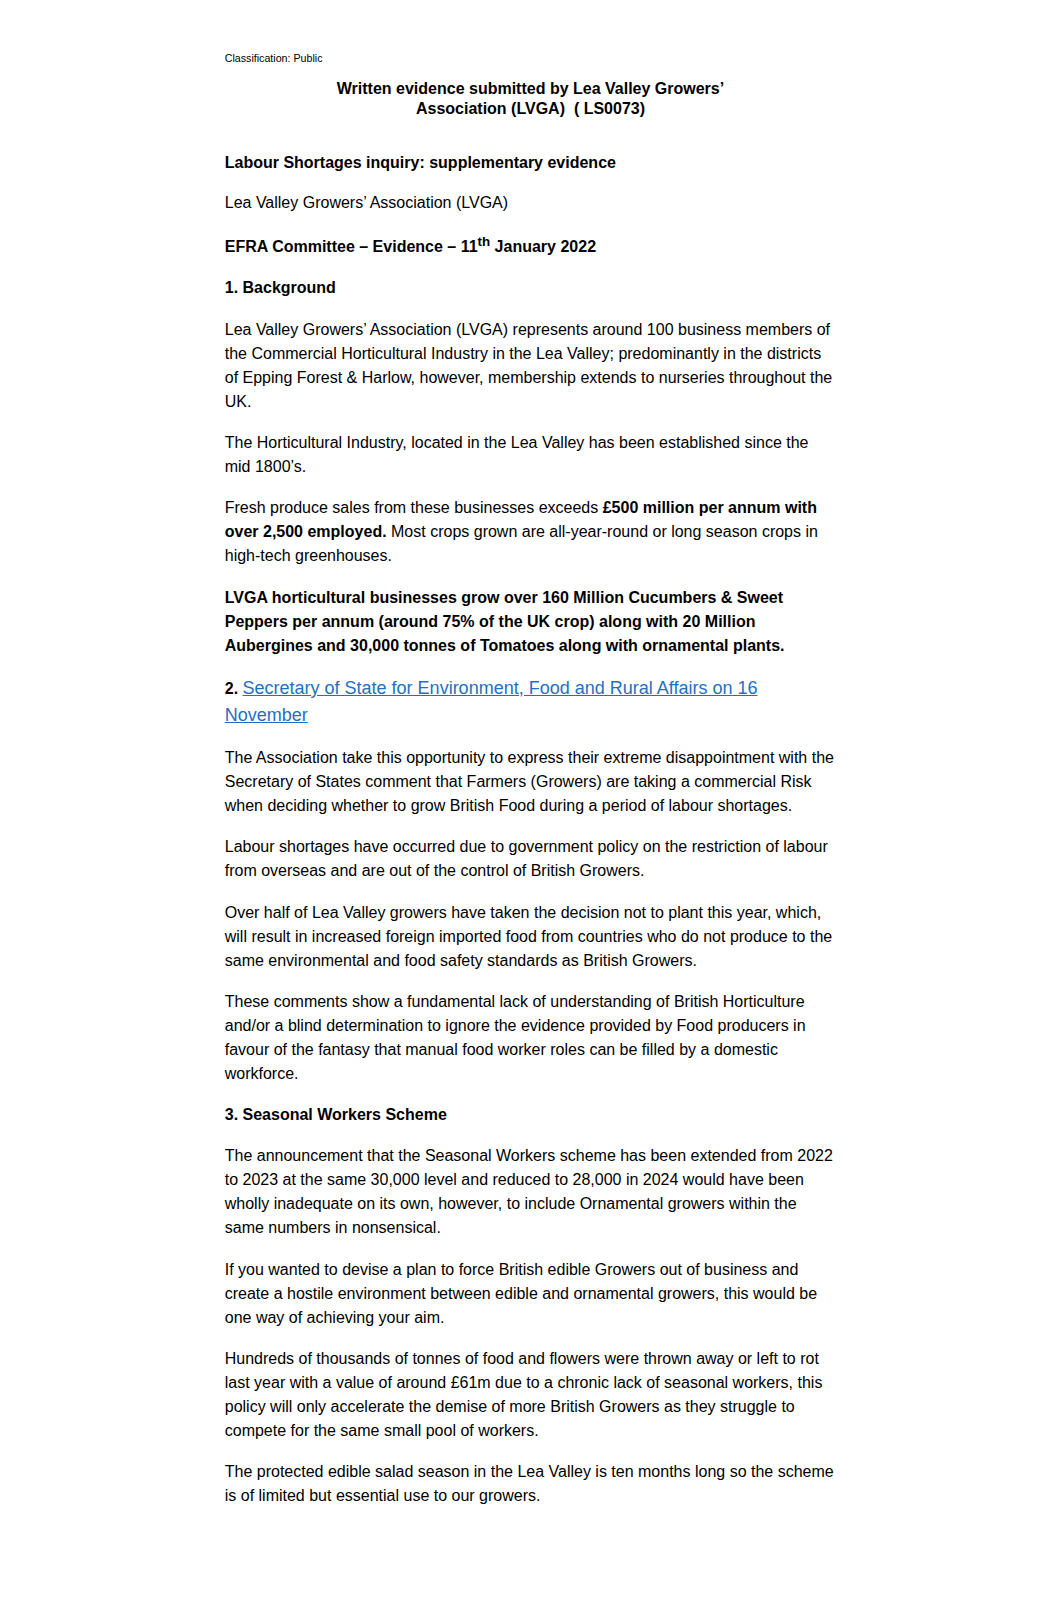Classification: Public
Written evidence submitted by Lea Valley Growers’
Association (LVGA) ( LS0073)
Labour Shortages inquiry: supplementary evidence
Lea Valley Growers’ Association (LVGA)
EFRA Committee – Evidence – 11th January 2022
1. Background
Lea Valley Growers’ Association (LVGA) represents around 100 business members of the Commercial Horticultural Industry in the Lea Valley; predominantly in the districts of Epping Forest & Harlow, however, membership extends to nurseries throughout the UK.
The Horticultural Industry, located in the Lea Valley has been established since the mid 1800’s.
Fresh produce sales from these businesses exceeds £500 million per annum with over 2,500 employed. Most crops grown are all-year-round or long season crops in high-tech greenhouses.
LVGA horticultural businesses grow over 160 Million Cucumbers & Sweet Peppers per annum (around 75% of the UK crop) along with 20 Million Aubergines and 30,000 tonnes of Tomatoes along with ornamental plants.
2. Secretary of State for Environment, Food and Rural Affairs on 16 November
The Association take this opportunity to express their extreme disappointment with the Secretary of States comment that Farmers (Growers) are taking a commercial Risk when deciding whether to grow British Food during a period of labour shortages.
Labour shortages have occurred due to government policy on the restriction of labour from overseas and are out of the control of British Growers.
Over half of Lea Valley growers have taken the decision not to plant this year, which, will result in increased foreign imported food from countries who do not produce to the same environmental and food safety standards as British Growers.
These comments show a fundamental lack of understanding of British Horticulture and/or a blind determination to ignore the evidence provided by Food producers in favour of the fantasy that manual food worker roles can be filled by a domestic workforce.
3. Seasonal Workers Scheme
The announcement that the Seasonal Workers scheme has been extended from 2022 to 2023 at the same 30,000 level and reduced to 28,000 in 2024 would have been wholly inadequate on its own, however, to include Ornamental growers within the same numbers in nonsensical.
If you wanted to devise a plan to force British edible Growers out of business and create a hostile environment between edible and ornamental growers, this would be one way of achieving your aim.
Hundreds of thousands of tonnes of food and flowers were thrown away or left to rot last year with a value of around £61m due to a chronic lack of seasonal workers, this policy will only accelerate the demise of more British Growers as they struggle to compete for the same small pool of workers.
The protected edible salad season in the Lea Valley is ten months long so the scheme is of limited but essential use to our growers.